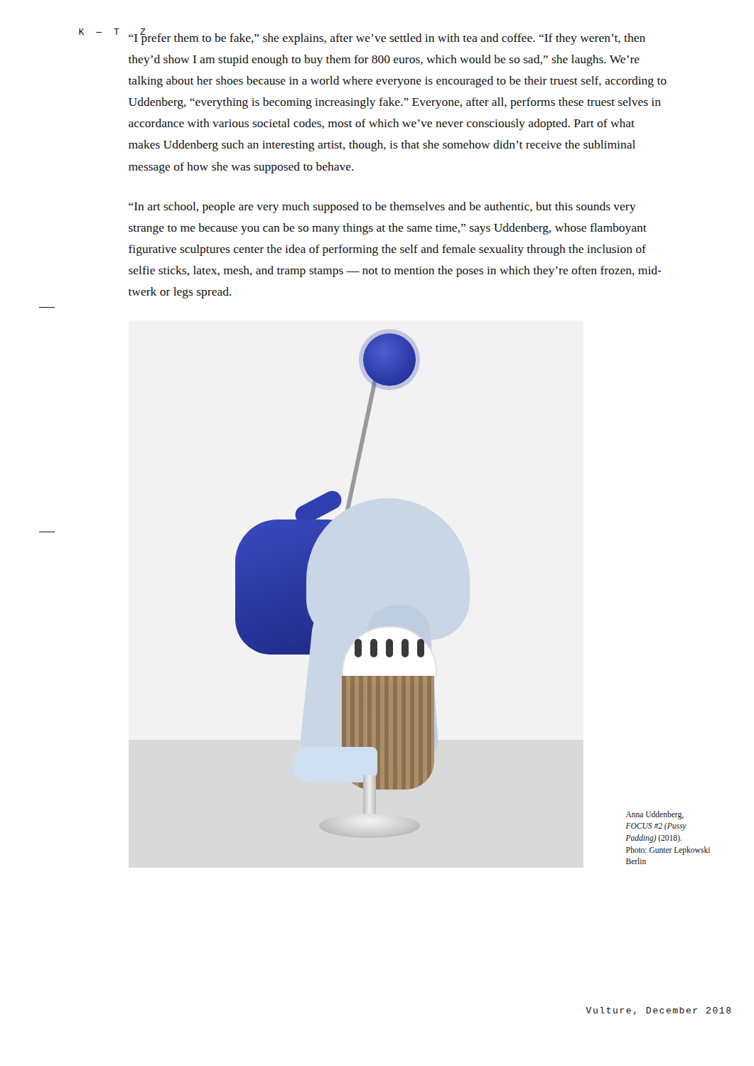K — T Z
“I prefer them to be fake,” she explains, after we’ve settled in with tea and coffee. “If they weren’t, then they’d show I am stupid enough to buy them for 800 euros, which would be so sad,” she laughs. We’re talking about her shoes because in a world where everyone is encouraged to be their truest self, according to Uddenberg, “everything is becoming increasingly fake.” Everyone, after all, performs these truest selves in accordance with various societal codes, most of which we’ve never consciously adopted. Part of what makes Uddenberg such an interesting artist, though, is that she somehow didn’t receive the subliminal message of how she was supposed to behave.
“In art school, people are very much supposed to be themselves and be authentic, but this sounds very strange to me because you can be so many things at the same time,” says Uddenberg, whose flamboyant figurative sculptures center the idea of performing the self and female sexuality through the inclusion of selfie sticks, latex, mesh, and tramp stamps — not to mention the poses in which they’re often frozen, mid-twerk or legs spread.
Anna Uddenberg,
FOCUS #2 (Pussy Padding) (2018).
Photo: Gunter Lepkowski Berlin
Vulture, December 2018